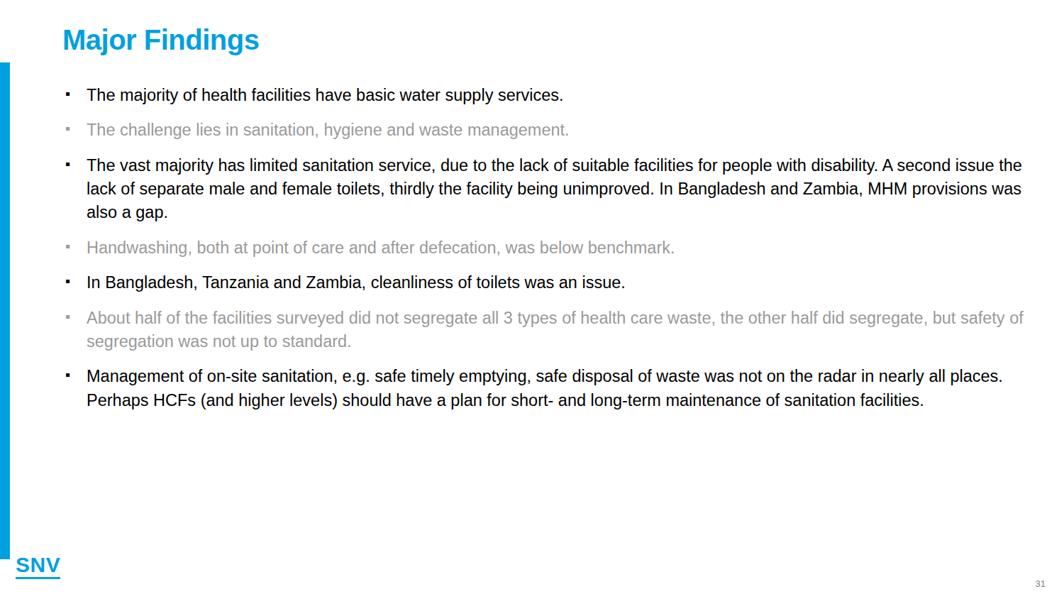Major Findings
The majority of health facilities have basic water supply services.
The challenge lies in sanitation, hygiene and waste management.
The vast majority has limited sanitation service, due to the lack of suitable facilities for people with disability. A second issue the lack of separate male and female toilets, thirdly the facility being unimproved. In Bangladesh and Zambia, MHM provisions was also a gap.
Handwashing, both at point of care and after defecation, was below benchmark.
In Bangladesh, Tanzania and Zambia, cleanliness of toilets was an issue.
About half of the facilities surveyed did not segregate all 3 types of health care waste, the other half did segregate, but safety of segregation was not up to standard.
Management of on-site sanitation, e.g. safe timely emptying, safe disposal of waste was not on the radar in nearly all places. Perhaps HCFs (and higher levels) should have a plan for short- and long-term maintenance of sanitation facilities.
SNV
31